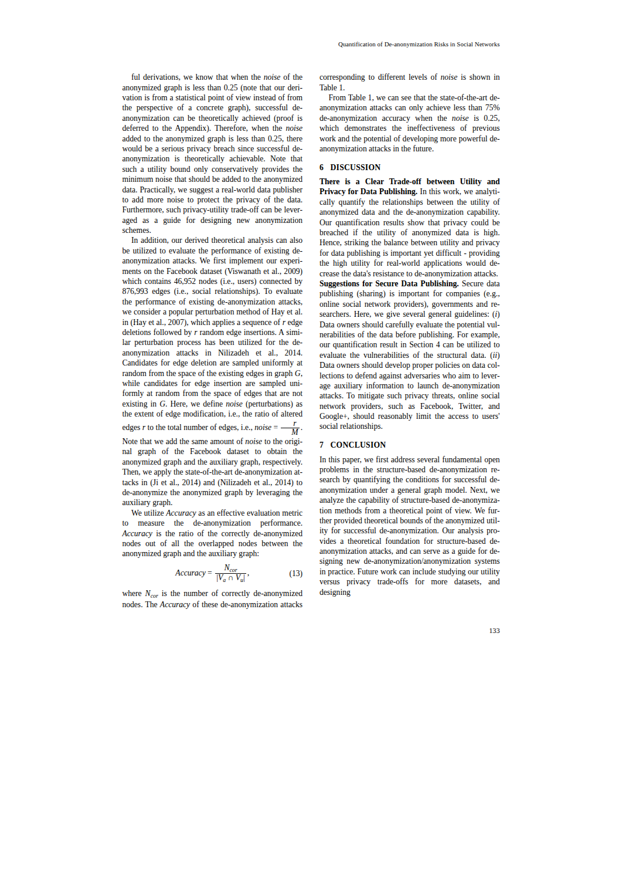Quantification of De-anonymization Risks in Social Networks
ful derivations, we know that when the noise of the anonymized graph is less than 0.25 (note that our derivation is from a statistical point of view instead of from the perspective of a concrete graph), successful de-anonymization can be theoretically achieved (proof is deferred to the Appendix). Therefore, when the noise added to the anonymized graph is less than 0.25, there would be a serious privacy breach since successful de-anonymization is theoretically achievable. Note that such a utility bound only conservatively provides the minimum noise that should be added to the anonymized data. Practically, we suggest a real-world data publisher to add more noise to protect the privacy of the data. Furthermore, such privacy-utility trade-off can be leveraged as a guide for designing new anonymization schemes.
In addition, our derived theoretical analysis can also be utilized to evaluate the performance of existing de-anonymization attacks. We first implement our experiments on the Facebook dataset (Viswanath et al., 2009) which contains 46,952 nodes (i.e., users) connected by 876,993 edges (i.e., social relationships). To evaluate the performance of existing de-anonymization attacks, we consider a popular perturbation method of Hay et al. in (Hay et al., 2007), which applies a sequence of r edge deletions followed by r random edge insertions. A similar perturbation process has been utilized for the de-anonymization attacks in Nilizadeh et al., 2014. Candidates for edge deletion are sampled uniformly at random from the space of the existing edges in graph G, while candidates for edge insertion are sampled uniformly at random from the space of edges that are not existing in G. Here, we define noise (perturbations) as the extent of edge modification, i.e., the ratio of altered edges r to the total number of edges, i.e., noise = rM. Note that we add the same amount of noise to the original graph of the Facebook dataset to obtain the anonymized graph and the auxiliary graph, respectively. Then, we apply the state-of-the-art de-anonymization attacks in (Ji et al., 2014) and (Nilizadeh et al., 2014) to de-anonymize the anonymized graph by leveraging the auxiliary graph.
We utilize Accuracy as an effective evaluation metric to measure the de-anonymization performance. Accuracy is the ratio of the correctly de-anonymized nodes out of all the overlapped nodes between the anonymized graph and the auxiliary graph:
Accuracy = Ncor|Va ∩ Vu|, (13)
where Ncor is the number of correctly de-anonymized nodes. The Accuracy of these de-anonymization attacks corresponding to different levels of noise is shown in Table 1.
From Table 1, we can see that the state-of-the-art de-anonymization attacks can only achieve less than 75% de-anonymization accuracy when the noise is 0.25, which demonstrates the ineffectiveness of previous work and the potential of developing more powerful de-anonymization attacks in the future.
6 DISCUSSION
There is a Clear Trade-off between Utility and Privacy for Data Publishing. In this work, we analytically quantify the relationships between the utility of anonymized data and the de-anonymization capability. Our quantification results show that privacy could be breached if the utility of anonymized data is high. Hence, striking the balance between utility and privacy for data publishing is important yet difficult - providing the high utility for real-world applications would decrease the data's resistance to de-anonymization attacks.
Suggestions for Secure Data Publishing. Secure data publishing (sharing) is important for companies (e.g., online social network providers), governments and researchers. Here, we give several general guidelines: (i) Data owners should carefully evaluate the potential vulnerabilities of the data before publishing. For example, our quantification result in Section 4 can be utilized to evaluate the vulnerabilities of the structural data. (ii) Data owners should develop proper policies on data collections to defend against adversaries who aim to leverage auxiliary information to launch de-anonymization attacks. To mitigate such privacy threats, online social network providers, such as Facebook, Twitter, and Google+, should reasonably limit the access to users' social relationships.
7 CONCLUSION
In this paper, we first address several fundamental open problems in the structure-based de-anonymization research by quantifying the conditions for successful de-anonymization under a general graph model. Next, we analyze the capability of structure-based de-anonymization methods from a theoretical point of view. We further provided theoretical bounds of the anonymized utility for successful de-anonymization. Our analysis provides a theoretical foundation for structure-based de-anonymization attacks, and can serve as a guide for designing new de-anonymization/anonymization systems in practice. Future work can include studying our utility versus privacy trade-offs for more datasets, and designing
133